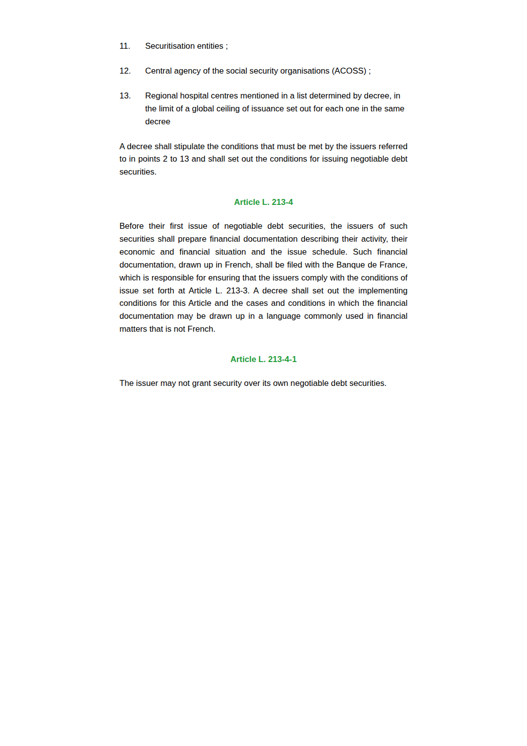11. Securitisation entities ;
12. Central agency of the social security organisations (ACOSS) ;
13. Regional hospital centres mentioned in a list determined by decree, in the limit of a global ceiling of issuance set out for each one in the same decree
A decree shall stipulate the conditions that must be met by the issuers referred to in points 2 to 13 and shall set out the conditions for issuing negotiable debt securities.
Article L. 213-4
Before their first issue of negotiable debt securities, the issuers of such securities shall prepare financial documentation describing their activity, their economic and financial situation and the issue schedule. Such financial documentation, drawn up in French, shall be filed with the Banque de France, which is responsible for ensuring that the issuers comply with the conditions of issue set forth at Article L. 213-3. A decree shall set out the implementing conditions for this Article and the cases and conditions in which the financial documentation may be drawn up in a language commonly used in financial matters that is not French.
Article L. 213-4-1
The issuer may not grant security over its own negotiable debt securities.